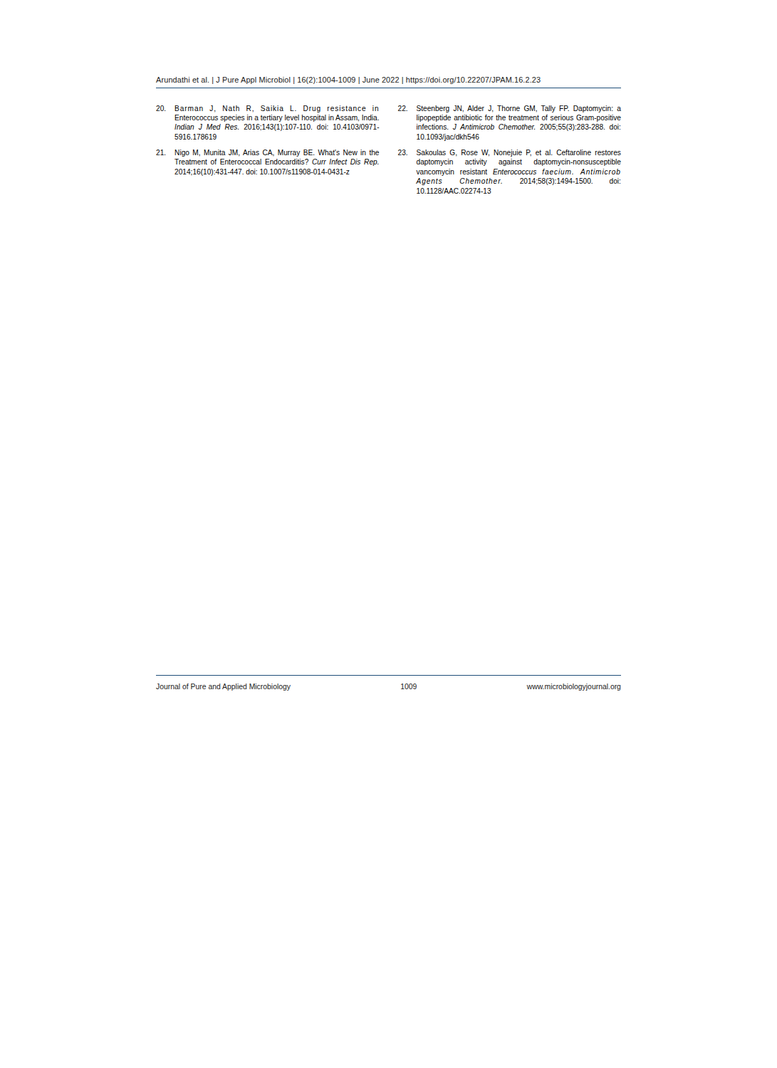Arundathi et al. | J Pure Appl Microbiol | 16(2):1004-1009 | June 2022 | https://doi.org/10.22207/JPAM.16.2.23
20.
Barman J, Nath R, Saikia L. Drug resistance in Enterococcus species in a tertiary level hospital in Assam, India. Indian J Med Res. 2016;143(1):107-110. doi: 10.4103/0971-5916.178619
21.
Nigo M, Munita JM, Arias CA, Murray BE. What's New in the Treatment of Enterococcal Endocarditis? Curr Infect Dis Rep. 2014;16(10):431-447. doi: 10.1007/s11908-014-0431-z
22.
Steenberg JN, Alder J, Thorne GM, Tally FP. Daptomycin: a lipopeptide antibiotic for the treatment of serious Gram-positive infections. J Antimicrob Chemother. 2005;55(3):283-288. doi: 10.1093/jac/dkh546
23.
Sakoulas G, Rose W, Nonejuie P, et al. Ceftaroline restores daptomycin activity against daptomycin-nonsusceptible vancomycin resistant Enterococcus faecium. Antimicrob Agents Chemother. 2014;58(3):1494-1500. doi: 10.1128/AAC.02274-13
Journal of Pure and Applied Microbiology
1009
www.microbiologyjournal.org